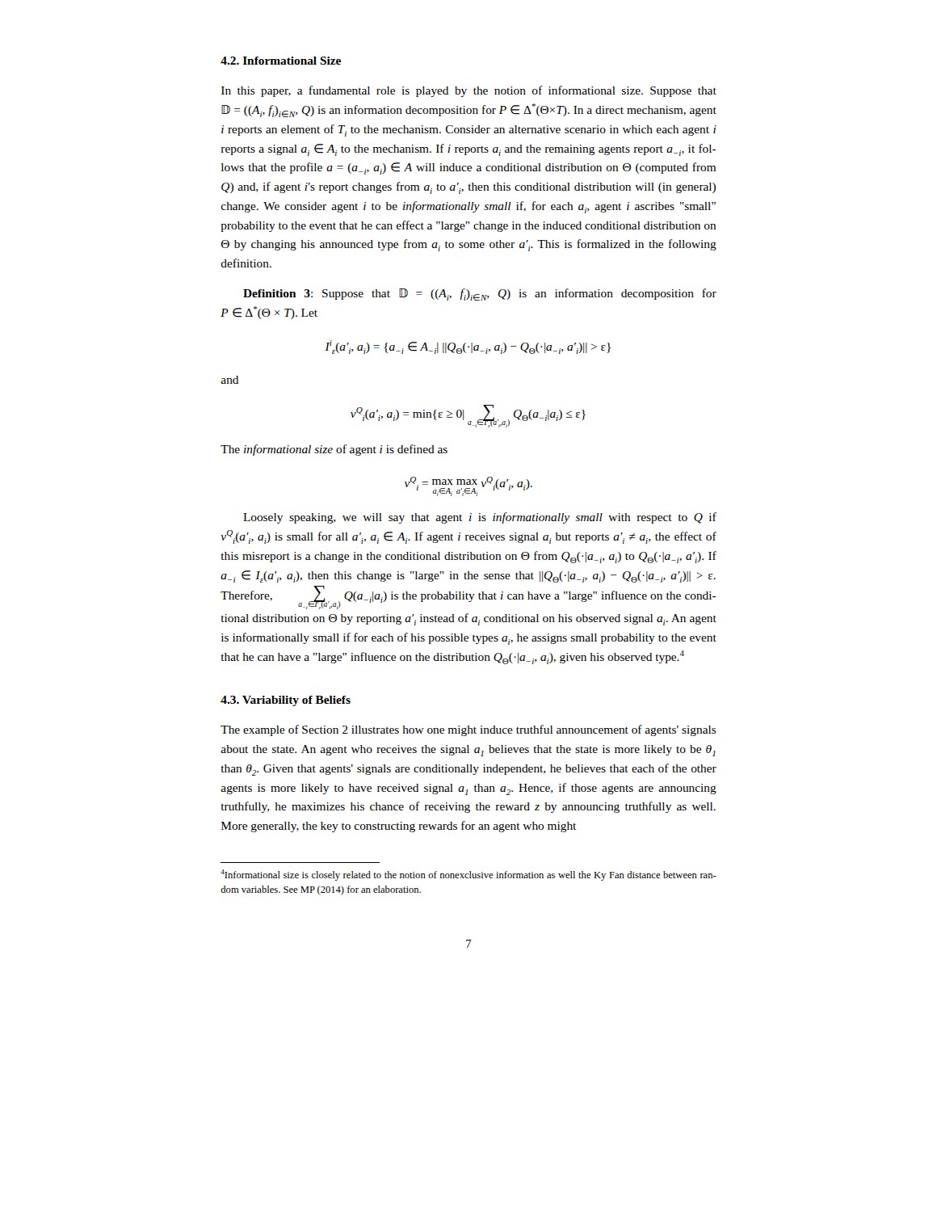4.2. Informational Size
In this paper, a fundamental role is played by the notion of informational size. Suppose that 𝔻 = ((Ai, fi)i∈N, Q) is an information decomposition for P ∈ Δ*(Θ×T). In a direct mechanism, agent i reports an element of Ti to the mechanism. Consider an alternative scenario in which each agent i reports a signal ai ∈ Ai to the mechanism. If i reports ai and the remaining agents report a−i, it follows that the profile a = (a−i, ai) ∈ A will induce a conditional distribution on Θ (computed from Q) and, if agent i's report changes from ai to a′i, then this conditional distribution will (in general) change. We consider agent i to be informationally small if, for each ai, agent i ascribes "small" probability to the event that he can effect a "large" change in the induced conditional distribution on Θ by changing his announced type from ai to some other a′i. This is formalized in the following definition.
Definition 3: Suppose that 𝔻 = ((Ai, fi)i∈N, Q) is an information decomposition for P ∈ Δ*(Θ × T). Let
Iiε(a′i, ai) = {a−i ∈ A−i| ||QΘ(·|a−i, ai) − QΘ(·|a−i, a′i)|| > ε}
and
νQi(a′i, ai) = min{ε ≥ 0| ∑a−i∈Iiε(a′i,ai) QΘ(a−i|ai) ≤ ε}
The informational size of agent i is defined as
νQi = max ai∈Ai max a′i∈Ai νQi(a′i, ai).
Loosely speaking, we will say that agent i is informationally small with respect to Q if νQi(a′i, ai) is small for all a′i, ai ∈ Ai. If agent i receives signal ai but reports a′i ≠ ai, the effect of this misreport is a change in the conditional distribution on Θ from QΘ(·|a−i, ai) to QΘ(·|a−i, a′i). If a−i ∈ Iε(a′i, ai), then this change is "large" in the sense that ||QΘ(·|a−i, ai) − QΘ(·|a−i, a′i)|| > ε. Therefore, ∑a−i∈Iiε(a′i,ai) Q(a−i|ai) is the probability that i can have a "large" influence on the conditional distribution on Θ by reporting a′i instead of ai conditional on his observed signal ai. An agent is informationally small if for each of his possible types ai, he assigns small probability to the event that he can have a "large" influence on the distribution QΘ(·|a−i, ai), given his observed type.4
4.3. Variability of Beliefs
The example of Section 2 illustrates how one might induce truthful announcement of agents' signals about the state. An agent who receives the signal a1 believes that the state is more likely to be θ1 than θ2. Given that agents' signals are conditionally independent, he believes that each of the other agents is more likely to have received signal a1 than a2. Hence, if those agents are announcing truthfully, he maximizes his chance of receiving the reward z by announcing truthfully as well. More generally, the key to constructing rewards for an agent who might
4Informational size is closely related to the notion of nonexclusive information as well the Ky Fan distance between random variables. See MP (2014) for an elaboration.
7